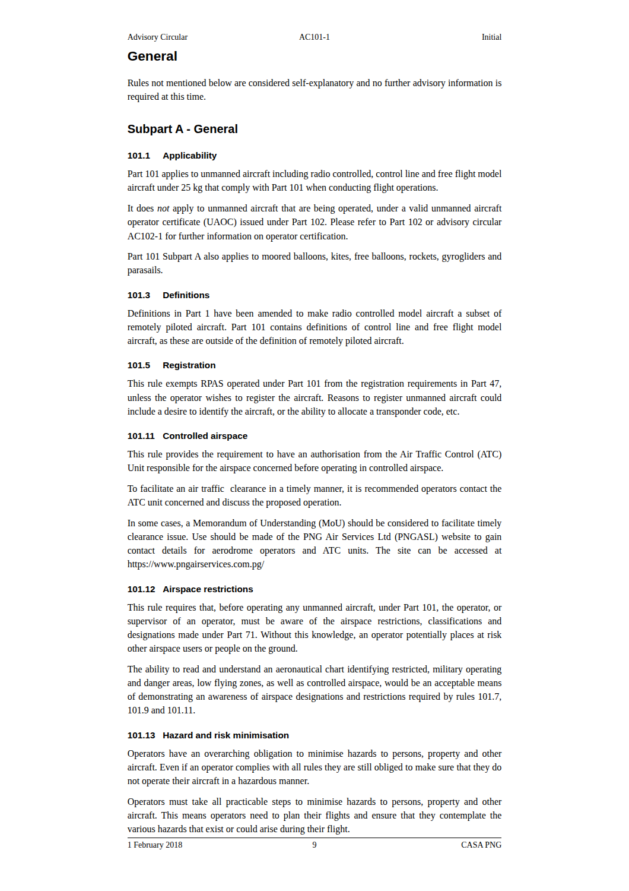Advisory Circular
AC101-1
Initial
General
Rules not mentioned below are considered self-explanatory and no further advisory information is required at this time.
Subpart A - General
101.1 Applicability
Part 101 applies to unmanned aircraft including radio controlled, control line and free flight model aircraft under 25 kg that comply with Part 101 when conducting flight operations.
It does not apply to unmanned aircraft that are being operated, under a valid unmanned aircraft operator certificate (UAOC) issued under Part 102. Please refer to Part 102 or advisory circular AC102-1 for further information on operator certification.
Part 101 Subpart A also applies to moored balloons, kites, free balloons, rockets, gyrogliders and parasails.
101.3 Definitions
Definitions in Part 1 have been amended to make radio controlled model aircraft a subset of remotely piloted aircraft. Part 101 contains definitions of control line and free flight model aircraft, as these are outside of the definition of remotely piloted aircraft.
101.5 Registration
This rule exempts RPAS operated under Part 101 from the registration requirements in Part 47, unless the operator wishes to register the aircraft. Reasons to register unmanned aircraft could include a desire to identify the aircraft, or the ability to allocate a transponder code, etc.
101.11 Controlled airspace
This rule provides the requirement to have an authorisation from the Air Traffic Control (ATC) Unit responsible for the airspace concerned before operating in controlled airspace.
To facilitate an air traffic clearance in a timely manner, it is recommended operators contact the ATC unit concerned and discuss the proposed operation.
In some cases, a Memorandum of Understanding (MoU) should be considered to facilitate timely clearance issue. Use should be made of the PNG Air Services Ltd (PNGASL) website to gain contact details for aerodrome operators and ATC units. The site can be accessed at https://www.pngairservices.com.pg/
101.12 Airspace restrictions
This rule requires that, before operating any unmanned aircraft, under Part 101, the operator, or supervisor of an operator, must be aware of the airspace restrictions, classifications and designations made under Part 71. Without this knowledge, an operator potentially places at risk other airspace users or people on the ground.
The ability to read and understand an aeronautical chart identifying restricted, military operating and danger areas, low flying zones, as well as controlled airspace, would be an acceptable means of demonstrating an awareness of airspace designations and restrictions required by rules 101.7, 101.9 and 101.11.
101.13 Hazard and risk minimisation
Operators have an overarching obligation to minimise hazards to persons, property and other aircraft. Even if an operator complies with all rules they are still obliged to make sure that they do not operate their aircraft in a hazardous manner.
Operators must take all practicable steps to minimise hazards to persons, property and other aircraft. This means operators need to plan their flights and ensure that they contemplate the various hazards that exist or could arise during their flight.
1 February 2018
9
CASA PNG